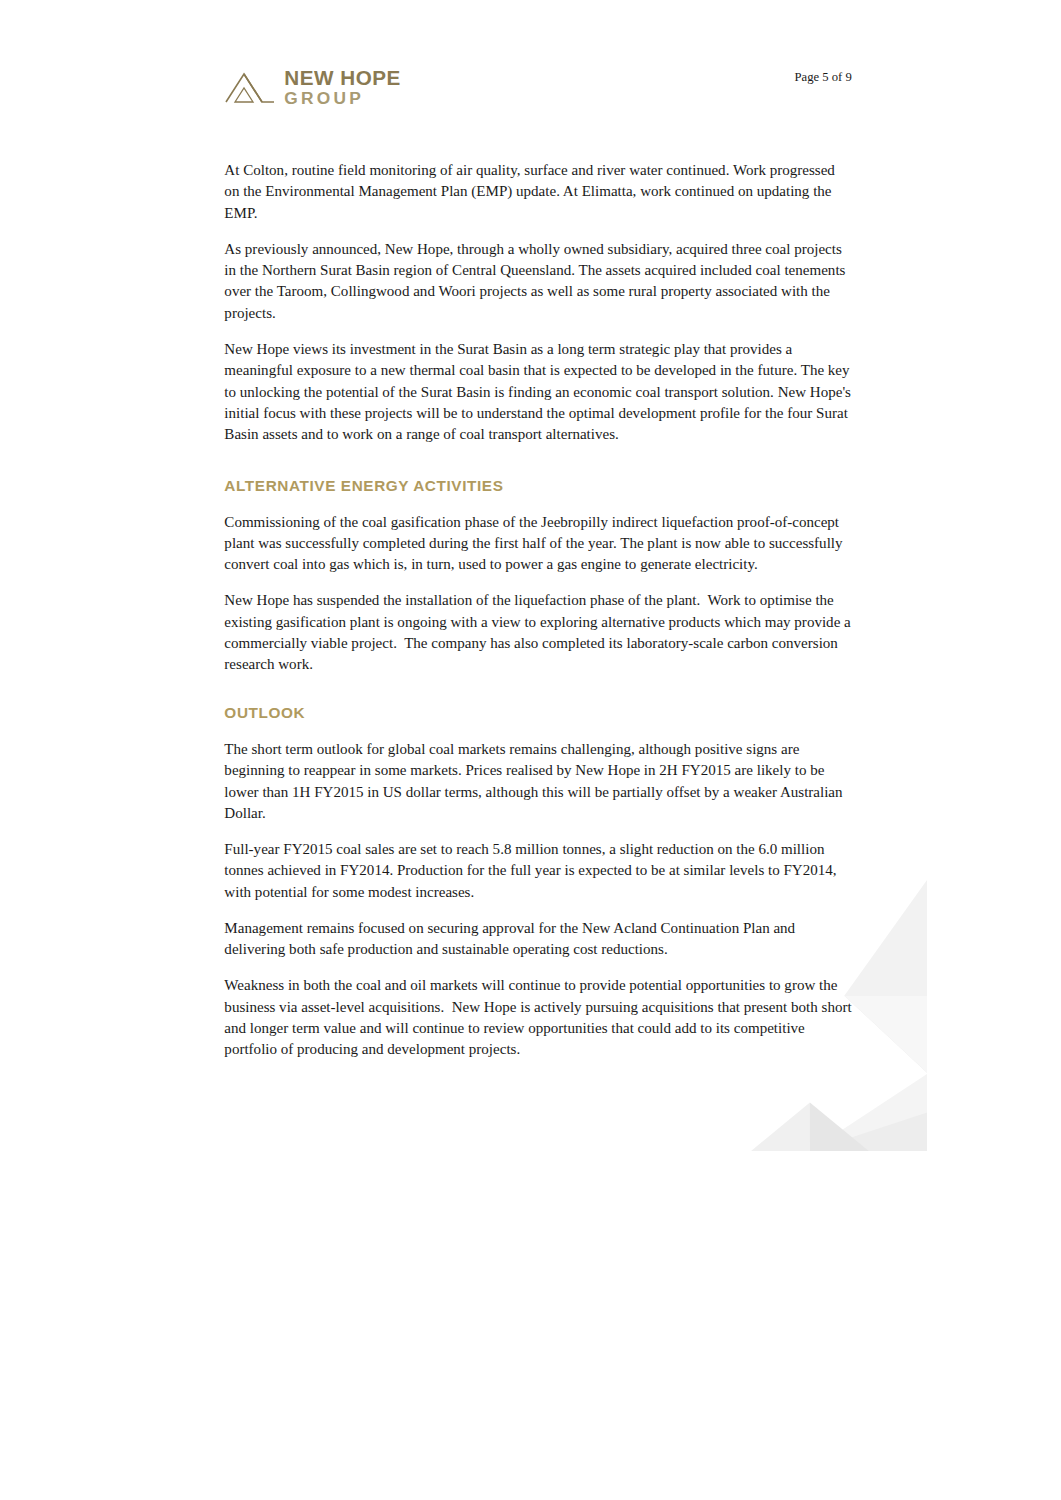NEW HOPE GROUP
Page 5 of 9
At Colton, routine field monitoring of air quality, surface and river water continued. Work progressed on the Environmental Management Plan (EMP) update. At Elimatta, work continued on updating the EMP.
As previously announced, New Hope, through a wholly owned subsidiary, acquired three coal projects in the Northern Surat Basin region of Central Queensland. The assets acquired included coal tenements over the Taroom, Collingwood and Woori projects as well as some rural property associated with the projects.
New Hope views its investment in the Surat Basin as a long term strategic play that provides a meaningful exposure to a new thermal coal basin that is expected to be developed in the future. The key to unlocking the potential of the Surat Basin is finding an economic coal transport solution. New Hope's initial focus with these projects will be to understand the optimal development profile for the four Surat Basin assets and to work on a range of coal transport alternatives.
ALTERNATIVE ENERGY ACTIVITIES
Commissioning of the coal gasification phase of the Jeebropilly indirect liquefaction proof-of-concept plant was successfully completed during the first half of the year. The plant is now able to successfully convert coal into gas which is, in turn, used to power a gas engine to generate electricity.
New Hope has suspended the installation of the liquefaction phase of the plant. Work to optimise the existing gasification plant is ongoing with a view to exploring alternative products which may provide a commercially viable project. The company has also completed its laboratory-scale carbon conversion research work.
OUTLOOK
The short term outlook for global coal markets remains challenging, although positive signs are beginning to reappear in some markets. Prices realised by New Hope in 2H FY2015 are likely to be lower than 1H FY2015 in US dollar terms, although this will be partially offset by a weaker Australian Dollar.
Full-year FY2015 coal sales are set to reach 5.8 million tonnes, a slight reduction on the 6.0 million tonnes achieved in FY2014. Production for the full year is expected to be at similar levels to FY2014, with potential for some modest increases.
Management remains focused on securing approval for the New Acland Continuation Plan and delivering both safe production and sustainable operating cost reductions.
Weakness in both the coal and oil markets will continue to provide potential opportunities to grow the business via asset-level acquisitions. New Hope is actively pursuing acquisitions that present both short and longer term value and will continue to review opportunities that could add to its competitive portfolio of producing and development projects.